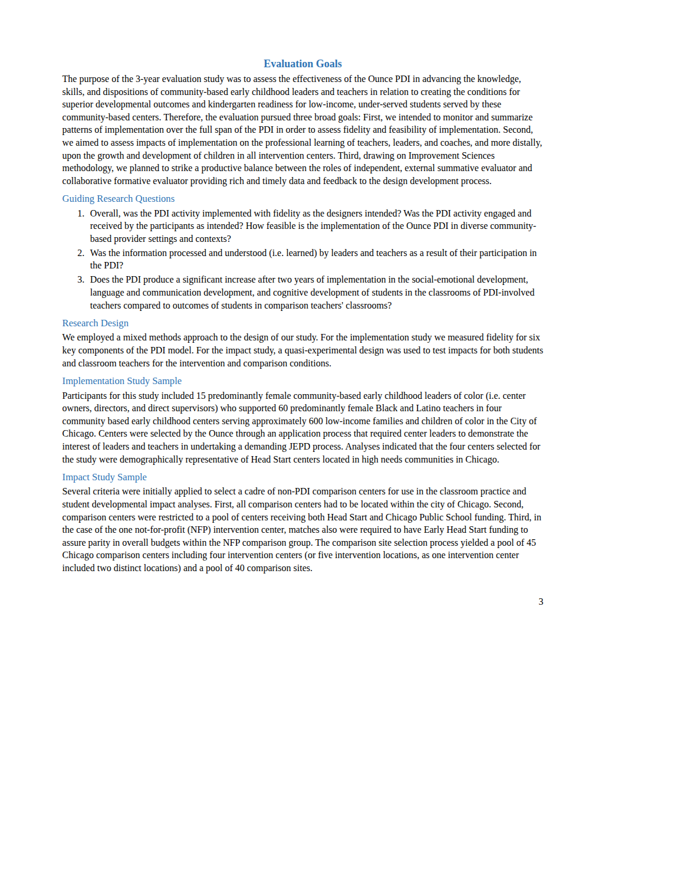Evaluation Goals
The purpose of the 3-year evaluation study was to assess the effectiveness of the Ounce PDI in advancing the knowledge, skills, and dispositions of community-based early childhood leaders and teachers in relation to creating the conditions for superior developmental outcomes and kindergarten readiness for low-income, under-served students served by these community-based centers. Therefore, the evaluation pursued three broad goals: First, we intended to monitor and summarize patterns of implementation over the full span of the PDI in order to assess fidelity and feasibility of implementation. Second, we aimed to assess impacts of implementation on the professional learning of teachers, leaders, and coaches, and more distally, upon the growth and development of children in all intervention centers. Third, drawing on Improvement Sciences methodology, we planned to strike a productive balance between the roles of independent, external summative evaluator and collaborative formative evaluator providing rich and timely data and feedback to the design development process.
Guiding Research Questions
Overall, was the PDI activity implemented with fidelity as the designers intended? Was the PDI activity engaged and received by the participants as intended? How feasible is the implementation of the Ounce PDI in diverse community-based provider settings and contexts?
Was the information processed and understood (i.e. learned) by leaders and teachers as a result of their participation in the PDI?
Does the PDI produce a significant increase after two years of implementation in the social-emotional development, language and communication development, and cognitive development of students in the classrooms of PDI-involved teachers compared to outcomes of students in comparison teachers' classrooms?
Research Design
We employed a mixed methods approach to the design of our study. For the implementation study we measured fidelity for six key components of the PDI model. For the impact study, a quasi-experimental design was used to test impacts for both students and classroom teachers for the intervention and comparison conditions.
Implementation Study Sample
Participants for this study included 15 predominantly female community-based early childhood leaders of color (i.e. center owners, directors, and direct supervisors) who supported 60 predominantly female Black and Latino teachers in four community based early childhood centers serving approximately 600 low-income families and children of color in the City of Chicago. Centers were selected by the Ounce through an application process that required center leaders to demonstrate the interest of leaders and teachers in undertaking a demanding JEPD process. Analyses indicated that the four centers selected for the study were demographically representative of Head Start centers located in high needs communities in Chicago.
Impact Study Sample
Several criteria were initially applied to select a cadre of non-PDI comparison centers for use in the classroom practice and student developmental impact analyses. First, all comparison centers had to be located within the city of Chicago. Second, comparison centers were restricted to a pool of centers receiving both Head Start and Chicago Public School funding. Third, in the case of the one not-for-profit (NFP) intervention center, matches also were required to have Early Head Start funding to assure parity in overall budgets within the NFP comparison group. The comparison site selection process yielded a pool of 45 Chicago comparison centers including four intervention centers (or five intervention locations, as one intervention center included two distinct locations) and a pool of 40 comparison sites.
3